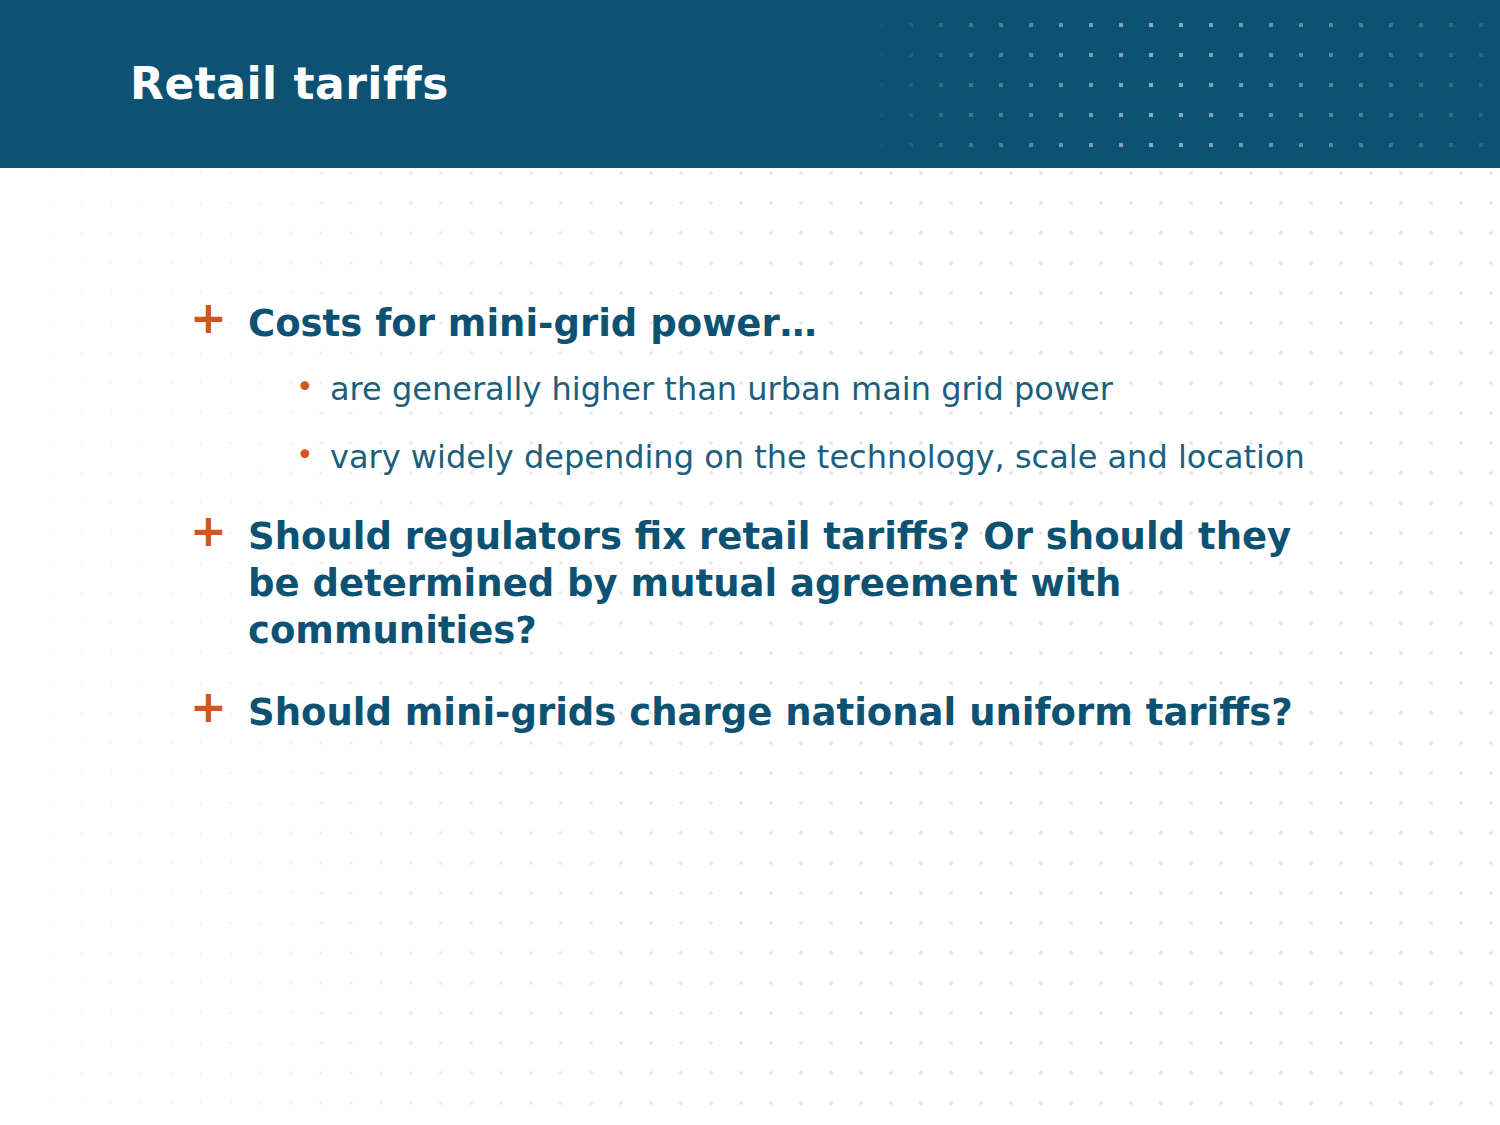Retail tariffs
Costs for mini-grid power…
are generally higher than urban main grid power
vary widely depending on the technology, scale and location
Should regulators fix retail tariffs? Or should they be determined by mutual agreement with communities?
Should mini-grids charge national uniform tariffs?